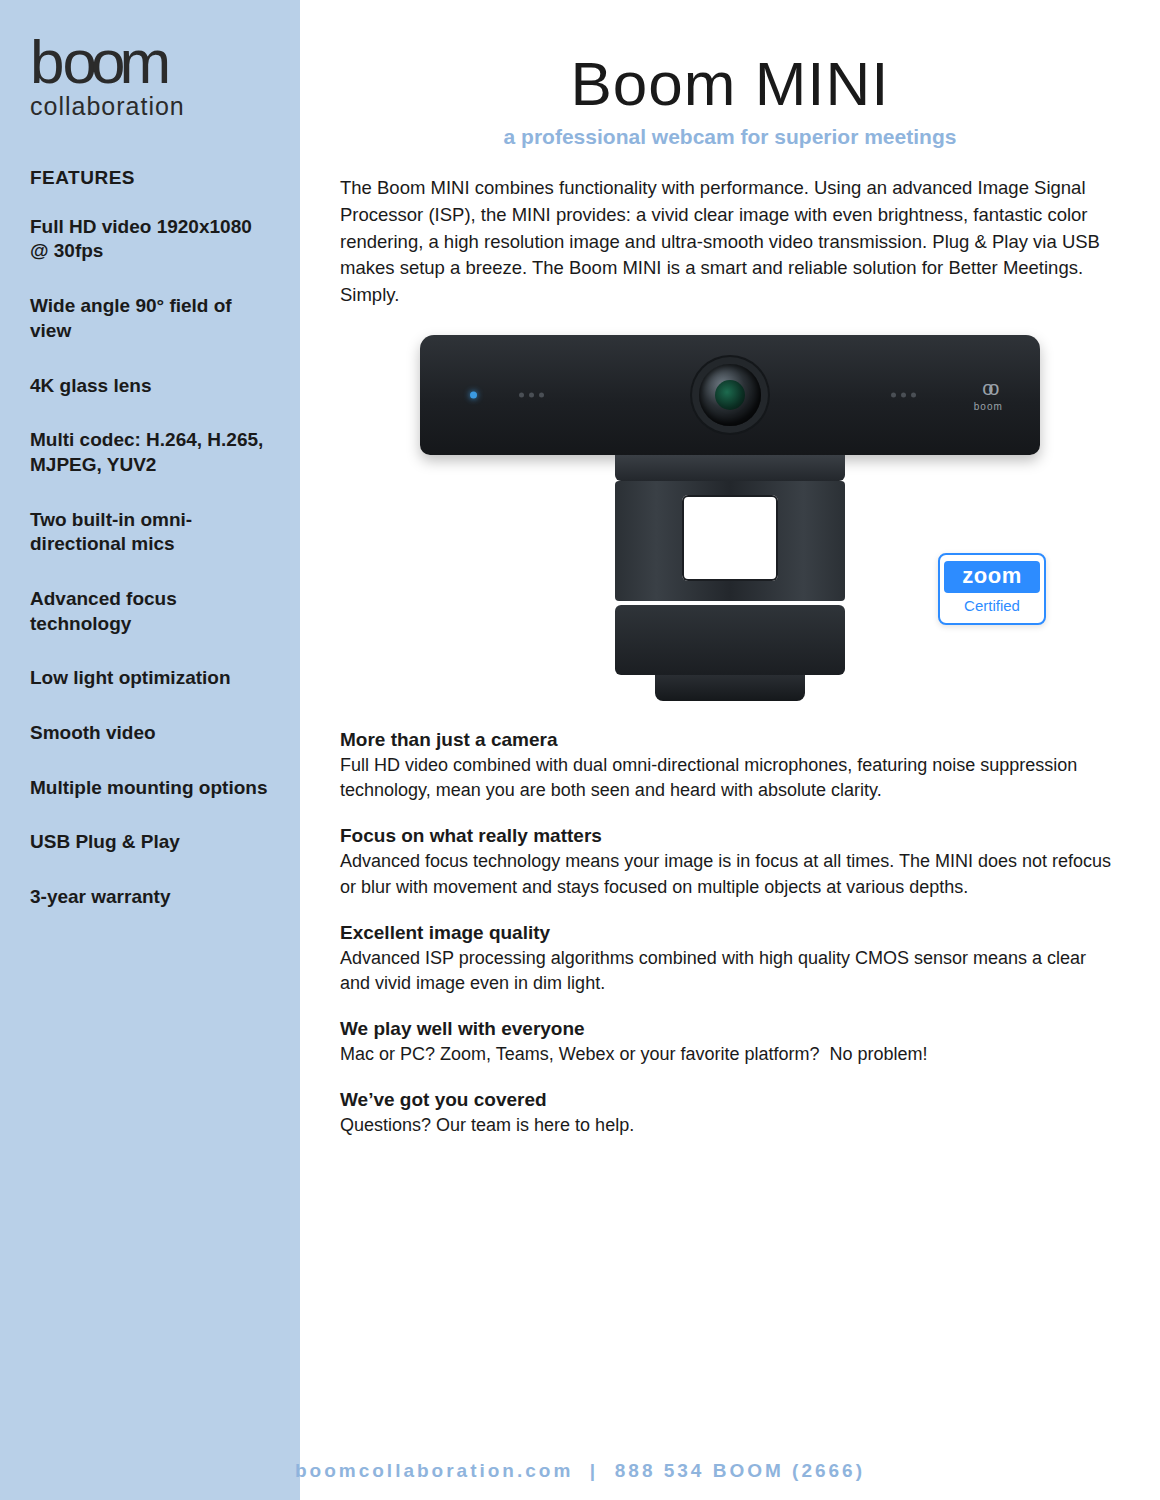boom collaboration
FEATURES
Full HD video 1920x1080 @ 30fps
Wide angle 90° field of view
4K glass lens
Multi codec: H.264, H.265, MJPEG, YUV2
Two built-in omni-directional mics
Advanced focus technology
Low light optimization
Smooth video
Multiple mounting options
USB Plug & Play
3-year warranty
Boom MINI
a professional webcam for superior meetings
The Boom MINI combines functionality with performance. Using an advanced Image Signal Processor (ISP), the MINI provides: a vivid clear image with even brightness, fantastic color rendering, a high resolution image and ultra-smooth video transmission. Plug & Play via USB makes setup a breeze. The Boom MINI is a smart and reliable solution for Better Meetings. Simply.
oo boom
zoom Certified
More than just a camera
Full HD video combined with dual omni-directional microphones, featuring noise suppression technology, mean you are both seen and heard with absolute clarity.
Focus on what really matters
Advanced focus technology means your image is in focus at all times. The MINI does not refocus or blur with movement and stays focused on multiple objects at various depths.
Excellent image quality
Advanced ISP processing algorithms combined with high quality CMOS sensor means a clear and vivid image even in dim light.
We play well with everyone
Mac or PC? Zoom, Teams, Webex or your favorite platform? No problem!
We’ve got you covered
Questions? Our team is here to help.
boomcollaboration.com | 888 534 BOOM (2666)